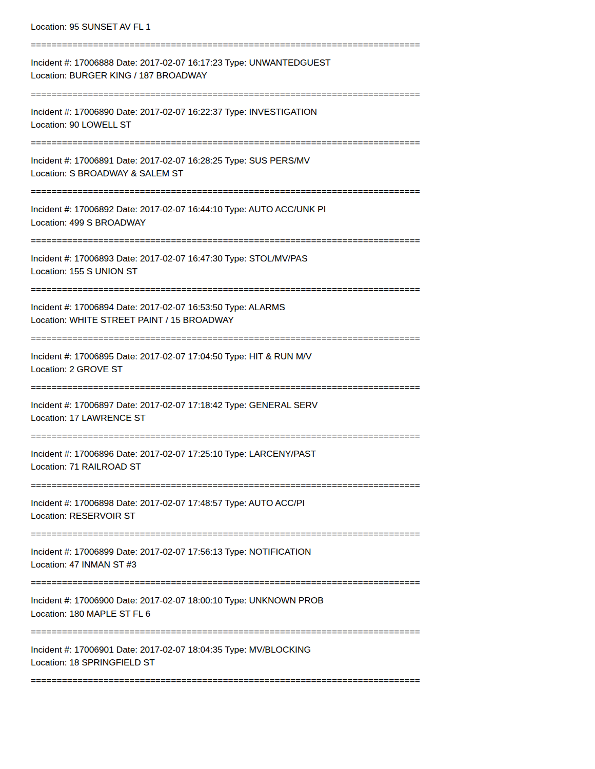Location: 95 SUNSET AV FL 1
===========================================================================
Incident #: 17006888 Date: 2017-02-07 16:17:23 Type: UNWANTEDGUEST
Location: BURGER KING / 187 BROADWAY
===========================================================================
Incident #: 17006890 Date: 2017-02-07 16:22:37 Type: INVESTIGATION
Location: 90 LOWELL ST
===========================================================================
Incident #: 17006891 Date: 2017-02-07 16:28:25 Type: SUS PERS/MV
Location: S BROADWAY & SALEM ST
===========================================================================
Incident #: 17006892 Date: 2017-02-07 16:44:10 Type: AUTO ACC/UNK PI
Location: 499 S BROADWAY
===========================================================================
Incident #: 17006893 Date: 2017-02-07 16:47:30 Type: STOL/MV/PAS
Location: 155 S UNION ST
===========================================================================
Incident #: 17006894 Date: 2017-02-07 16:53:50 Type: ALARMS
Location: WHITE STREET PAINT / 15 BROADWAY
===========================================================================
Incident #: 17006895 Date: 2017-02-07 17:04:50 Type: HIT & RUN M/V
Location: 2 GROVE ST
===========================================================================
Incident #: 17006897 Date: 2017-02-07 17:18:42 Type: GENERAL SERV
Location: 17 LAWRENCE ST
===========================================================================
Incident #: 17006896 Date: 2017-02-07 17:25:10 Type: LARCENY/PAST
Location: 71 RAILROAD ST
===========================================================================
Incident #: 17006898 Date: 2017-02-07 17:48:57 Type: AUTO ACC/PI
Location: RESERVOIR ST
===========================================================================
Incident #: 17006899 Date: 2017-02-07 17:56:13 Type: NOTIFICATION
Location: 47 INMAN ST #3
===========================================================================
Incident #: 17006900 Date: 2017-02-07 18:00:10 Type: UNKNOWN PROB
Location: 180 MAPLE ST FL 6
===========================================================================
Incident #: 17006901 Date: 2017-02-07 18:04:35 Type: MV/BLOCKING
Location: 18 SPRINGFIELD ST
===========================================================================